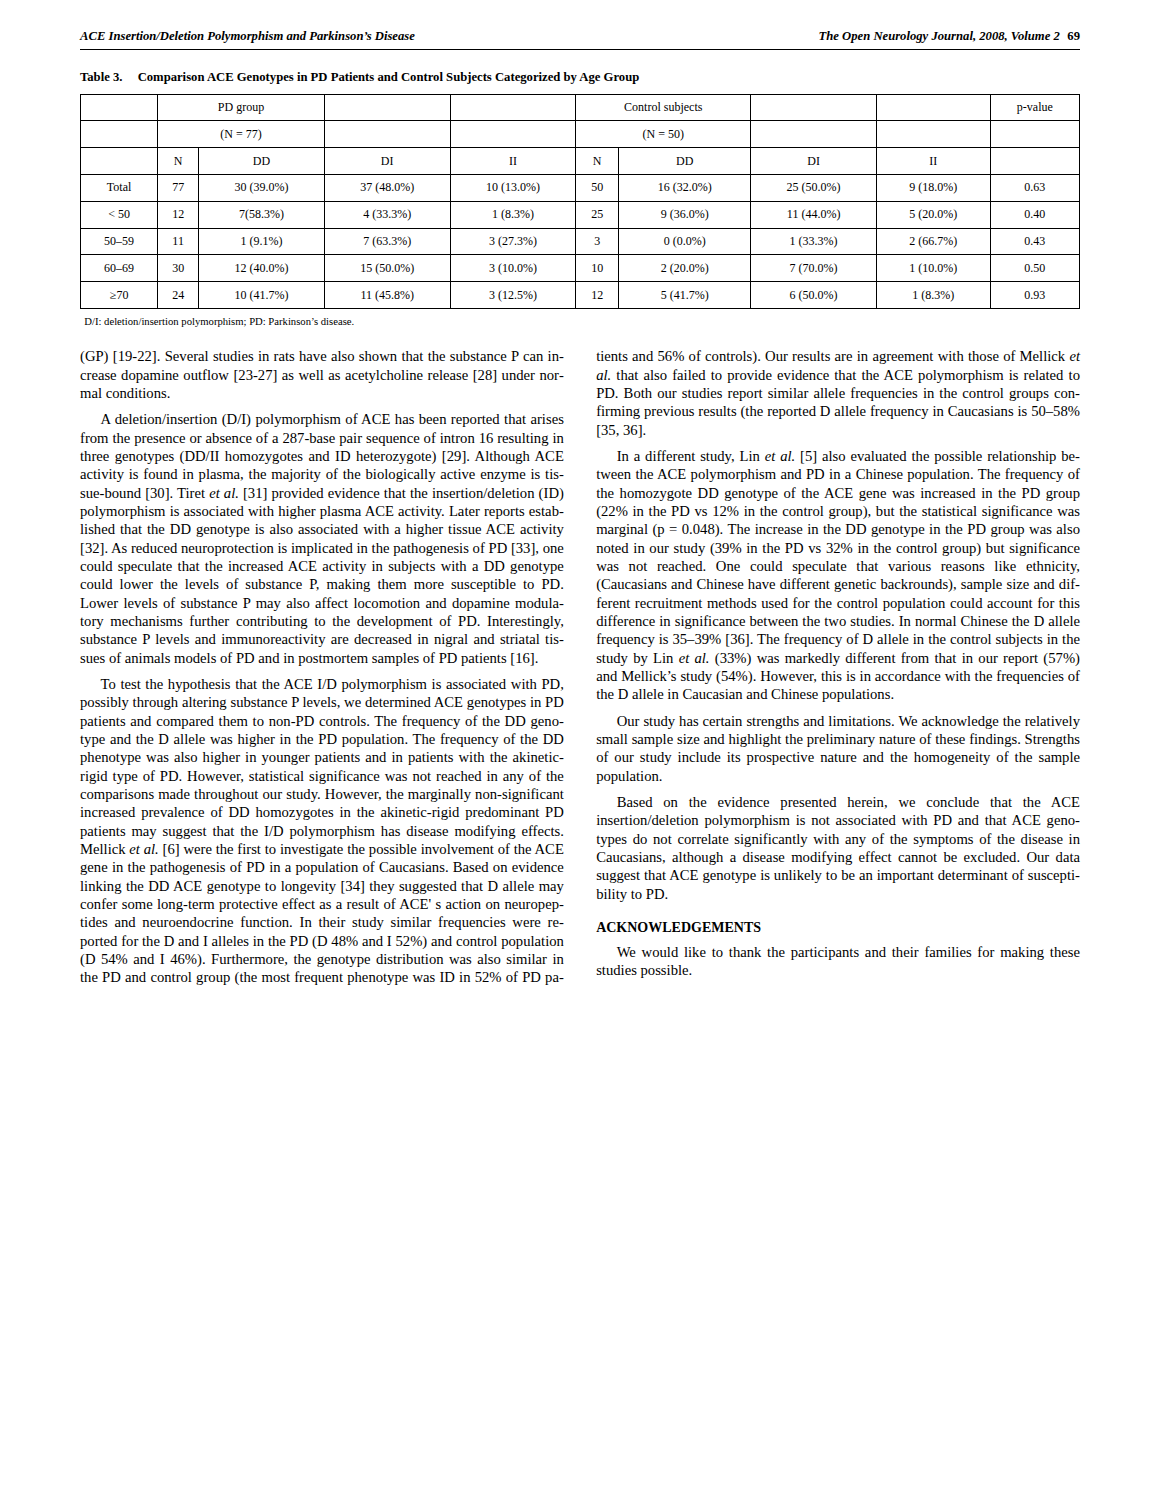ACE Insertion/Deletion Polymorphism and Parkinson’s Disease
The Open Neurology Journal, 2008, Volume 269
Table 3. Comparison ACE Genotypes in PD Patients and Control Subjects Categorized by Age Group
| | PD group | | | Control subjects | | | p-value |
| --- | --- | --- | --- | --- | --- | --- | --- |
| | (N = 77) | | | (N = 50) | | | |
| | N | DD | DI | II | N | DD | DI | II | |
| Total | 77 | 30 (39.0%) | 37 (48.0%) | 10 (13.0%) | 50 | 16 (32.0%) | 25 (50.0%) | 9 (18.0%) | 0.63 |
| < 50 | 12 | 7(58.3%) | 4 (33.3%) | 1 (8.3%) | 25 | 9 (36.0%) | 11 (44.0%) | 5 (20.0%) | 0.40 |
| 50–59 | 11 | 1 (9.1%) | 7 (63.3%) | 3 (27.3%) | 3 | 0 (0.0%) | 1 (33.3%) | 2 (66.7%) | 0.43 |
| 60–69 | 30 | 12 (40.0%) | 15 (50.0%) | 3 (10.0%) | 10 | 2 (20.0%) | 7 (70.0%) | 1 (10.0%) | 0.50 |
| ≥70 | 24 | 10 (41.7%) | 11 (45.8%) | 3 (12.5%) | 12 | 5 (41.7%) | 6 (50.0%) | 1 (8.3%) | 0.93 |
D/I: deletion/insertion polymorphism; PD: Parkinson’s disease.
(GP) [19-22]. Several studies in rats have also shown that the substance P can increase dopamine outflow [23-27] as well as acetylcholine release [28] under normal conditions.
A deletion/insertion (D/I) polymorphism of ACE has been reported that arises from the presence or absence of a 287-base pair sequence of intron 16 resulting in three genotypes (DD/II homozygotes and ID heterozygote) [29]. Although ACE activity is found in plasma, the majority of the biologically active enzyme is tissue-bound [30]. Tiret et al. [31] provided evidence that the insertion/deletion (ID) polymorphism is associated with higher plasma ACE activity. Later reports established that the DD genotype is also associated with a higher tissue ACE activity [32]. As reduced neuroprotection is implicated in the pathogenesis of PD [33], one could speculate that the increased ACE activity in subjects with a DD genotype could lower the levels of substance P, making them more susceptible to PD. Lower levels of substance P may also affect locomotion and dopamine modulatory mechanisms further contributing to the development of PD. Interestingly, substance P levels and immunoreactivity are decreased in nigral and striatal tissues of animals models of PD and in postmortem samples of PD patients [16].
To test the hypothesis that the ACE I/D polymorphism is associated with PD, possibly through altering substance P levels, we determined ACE genotypes in PD patients and compared them to non-PD controls. The frequency of the DD genotype and the D allele was higher in the PD population. The frequency of the DD phenotype was also higher in younger patients and in patients with the akinetic-rigid type of PD. However, statistical significance was not reached in any of the comparisons made throughout our study. However, the marginally non-significant increased prevalence of DD homozygotes in the akinetic-rigid predominant PD patients may suggest that the I/D polymorphism has disease modifying effects. Mellick et al. [6] were the first to investigate the possible involvement of the ACE gene in the pathogenesis of PD in a population of Caucasians. Based on evidence linking the DD ACE genotype to longevity [34] they suggested that D allele may confer some long-term protective effect as a result of ACE' s action on neuropeptides and neuroendocrine function. In their study similar frequencies were reported for the D and I alleles in the PD (D 48% and I 52%) and control population (D 54% and I 46%). Furthermore, the genotype distribution was also similar in the PD and control group (the most frequent phenotype was ID in 52% of PD patients and 56% of controls). Our results are in agreement with those of Mellick et al. that also failed to provide evidence that the ACE polymorphism is related to PD. Both our studies report similar allele frequencies in the control groups confirming previous results (the reported D allele frequency in Caucasians is 50–58% [35, 36].
In a different study, Lin et al. [5] also evaluated the possible relationship between the ACE polymorphism and PD in a Chinese population. The frequency of the homozygote DD genotype of the ACE gene was increased in the PD group (22% in the PD vs 12% in the control group), but the statistical significance was marginal (p = 0.048). The increase in the DD genotype in the PD group was also noted in our study (39% in the PD vs 32% in the control group) but significance was not reached. One could speculate that various reasons like ethnicity, (Caucasians and Chinese have different genetic backrounds), sample size and different recruitment methods used for the control population could account for this difference in significance between the two studies. In normal Chinese the D allele frequency is 35–39% [36]. The frequency of D allele in the control subjects in the study by Lin et al. (33%) was markedly different from that in our report (57%) and Mellick’s study (54%). However, this is in accordance with the frequencies of the D allele in Caucasian and Chinese populations.
Our study has certain strengths and limitations. We acknowledge the relatively small sample size and highlight the preliminary nature of these findings. Strengths of our study include its prospective nature and the homogeneity of the sample population.
Based on the evidence presented herein, we conclude that the ACE insertion/deletion polymorphism is not associated with PD and that ACE genotypes do not correlate significantly with any of the symptoms of the disease in Caucasians, although a disease modifying effect cannot be excluded. Our data suggest that ACE genotype is unlikely to be an important determinant of susceptibility to PD.
Acknowledgements
We would like to thank the participants and their families for making these studies possible.